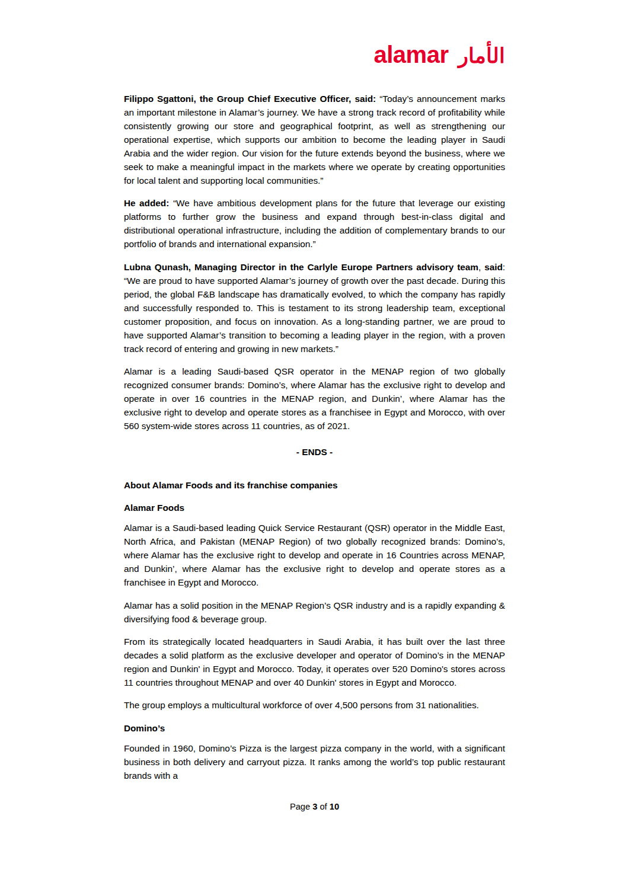alamar الأمار
Filippo Sgattoni, the Group Chief Executive Officer, said: “Today’s announcement marks an important milestone in Alamar’s journey. We have a strong track record of profitability while consistently growing our store and geographical footprint, as well as strengthening our operational expertise, which supports our ambition to become the leading player in Saudi Arabia and the wider region. Our vision for the future extends beyond the business, where we seek to make a meaningful impact in the markets where we operate by creating opportunities for local talent and supporting local communities.”
He added: “We have ambitious development plans for the future that leverage our existing platforms to further grow the business and expand through best-in-class digital and distributional operational infrastructure, including the addition of complementary brands to our portfolio of brands and international expansion.”
Lubna Qunash, Managing Director in the Carlyle Europe Partners advisory team, said: “We are proud to have supported Alamar’s journey of growth over the past decade. During this period, the global F&B landscape has dramatically evolved, to which the company has rapidly and successfully responded to. This is testament to its strong leadership team, exceptional customer proposition, and focus on innovation. As a long-standing partner, we are proud to have supported Alamar’s transition to becoming a leading player in the region, with a proven track record of entering and growing in new markets.”
Alamar is a leading Saudi-based QSR operator in the MENAP region of two globally recognized consumer brands: Domino’s, where Alamar has the exclusive right to develop and operate in over 16 countries in the MENAP region, and Dunkin’, where Alamar has the exclusive right to develop and operate stores as a franchisee in Egypt and Morocco, with over 560 system-wide stores across 11 countries, as of 2021.
- ENDS -
About Alamar Foods and its franchise companies
Alamar Foods
Alamar is a Saudi-based leading Quick Service Restaurant (QSR) operator in the Middle East, North Africa, and Pakistan (MENAP Region) of two globally recognized brands: Domino’s, where Alamar has the exclusive right to develop and operate in 16 Countries across MENAP, and Dunkin’, where Alamar has the exclusive right to develop and operate stores as a franchisee in Egypt and Morocco.
Alamar has a solid position in the MENAP Region’s QSR industry and is a rapidly expanding & diversifying food & beverage group.
From its strategically located headquarters in Saudi Arabia, it has built over the last three decades a solid platform as the exclusive developer and operator of Domino’s in the MENAP region and Dunkin' in Egypt and Morocco. Today, it operates over 520 Domino's stores across 11 countries throughout MENAP and over 40 Dunkin' stores in Egypt and Morocco.
The group employs a multicultural workforce of over 4,500 persons from 31 nationalities.
Domino’s
Founded in 1960, Domino’s Pizza is the largest pizza company in the world, with a significant business in both delivery and carryout pizza. It ranks among the world’s top public restaurant brands with a
Page 3 of 10